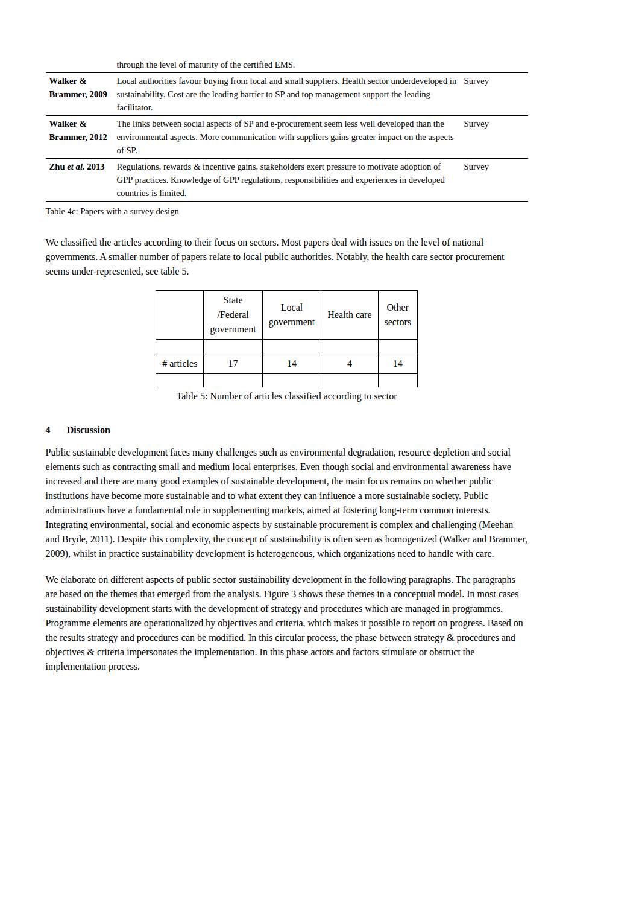| | through the level of maturity of the certified EMS. | |
| Walker & Brammer, 2009 | Local authorities favour buying from local and small suppliers. Health sector underdeveloped in sustainability. Cost are the leading barrier to SP and top management support the leading facilitator. | Survey |
| Walker & Brammer, 2012 | The links between social aspects of SP and e-procurement seem less well developed than the environmental aspects. More communication with suppliers gains greater impact on the aspects of SP. | Survey |
| Zhu et al. 2013 | Regulations, rewards & incentive gains, stakeholders exert pressure to motivate adoption of GPP practices. Knowledge of GPP regulations, responsibilities and experiences in developed countries is limited. | Survey |
Table 4c: Papers with a survey design
We classified the articles according to their focus on sectors. Most papers deal with issues on the level of national governments. A smaller number of papers relate to local public authorities. Notably, the health care sector procurement seems under-represented, see table 5.
| | State /Federal government | Local government | Health care | Other sectors |
| --- | --- | --- | --- | --- |
| # articles | 17 | 14 | 4 | 14 |
Table 5: Number of articles classified according to sector
4 Discussion
Public sustainable development faces many challenges such as environmental degradation, resource depletion and social elements such as contracting small and medium local enterprises. Even though social and environmental awareness have increased and there are many good examples of sustainable development, the main focus remains on whether public institutions have become more sustainable and to what extent they can influence a more sustainable society. Public administrations have a fundamental role in supplementing markets, aimed at fostering long-term common interests. Integrating environmental, social and economic aspects by sustainable procurement is complex and challenging (Meehan and Bryde, 2011). Despite this complexity, the concept of sustainability is often seen as homogenized (Walker and Brammer, 2009), whilst in practice sustainability development is heterogeneous, which organizations need to handle with care.
We elaborate on different aspects of public sector sustainability development in the following paragraphs. The paragraphs are based on the themes that emerged from the analysis. Figure 3 shows these themes in a conceptual model. In most cases sustainability development starts with the development of strategy and procedures which are managed in programmes. Programme elements are operationalized by objectives and criteria, which makes it possible to report on progress. Based on the results strategy and procedures can be modified. In this circular process, the phase between strategy & procedures and objectives & criteria impersonates the implementation. In this phase actors and factors stimulate or obstruct the implementation process.